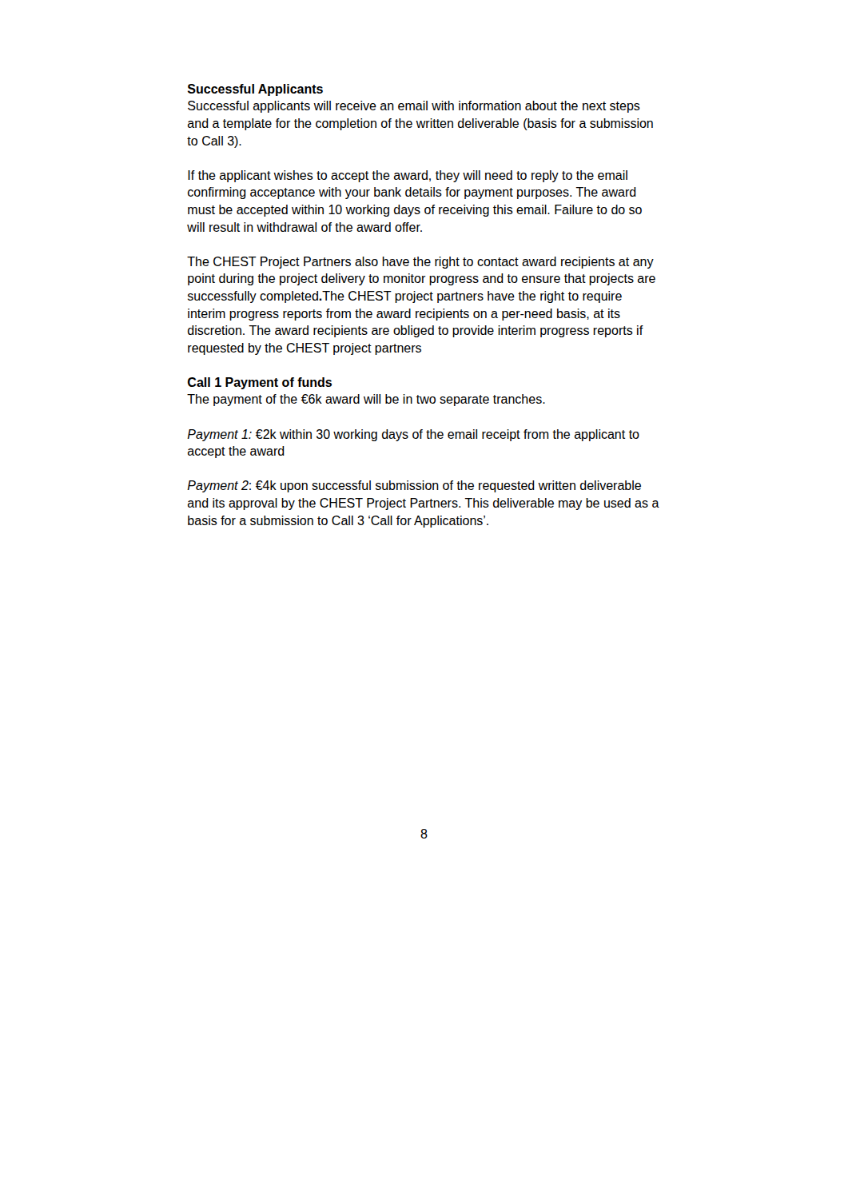Successful Applicants
Successful applicants will receive an email with information about the next steps and a template for the completion of the written deliverable (basis for a submission to Call 3).
If the applicant wishes to accept the award, they will need to reply to the email confirming acceptance with your bank details for payment purposes. The award must be accepted within 10 working days of receiving this email. Failure to do so will result in withdrawal of the award offer.
The CHEST Project Partners also have the right to contact award recipients at any point during the project delivery to monitor progress and to ensure that projects are successfully completed. The CHEST project partners have the right to require interim progress reports from the award recipients on a per-need basis, at its discretion. The award recipients are obliged to provide interim progress reports if requested by the CHEST project partners
Call 1 Payment of funds
The payment of the €6k award will be in two separate tranches.
Payment 1: €2k within 30 working days of the email receipt from the applicant to accept the award
Payment 2: €4k upon successful submission of the requested written deliverable and its approval by the CHEST Project Partners. This deliverable may be used as a basis for a submission to Call 3 ‘Call for Applications’.
8